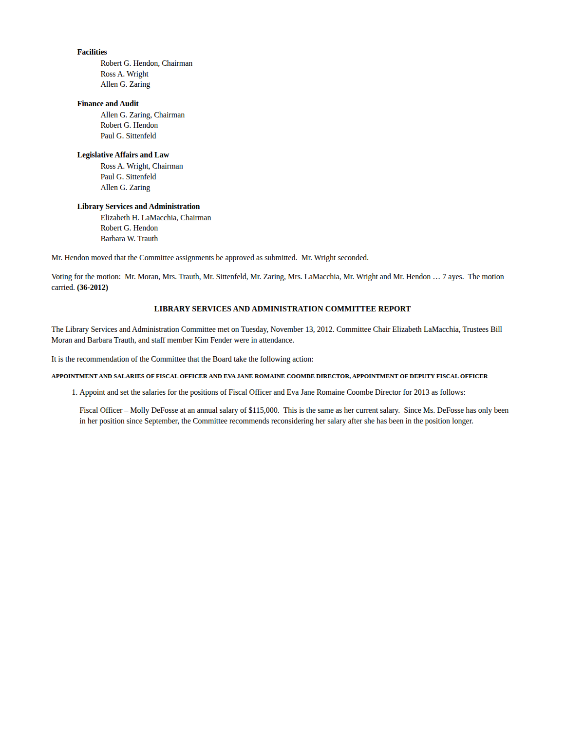Facilities
Robert G. Hendon, Chairman
Ross A. Wright
Allen G. Zaring
Finance and Audit
Allen G. Zaring, Chairman
Robert G. Hendon
Paul G. Sittenfeld
Legislative Affairs and Law
Ross A. Wright, Chairman
Paul G. Sittenfeld
Allen G. Zaring
Library Services and Administration
Elizabeth H. LaMacchia, Chairman
Robert G. Hendon
Barbara W. Trauth
Mr. Hendon moved that the Committee assignments be approved as submitted. Mr. Wright seconded.
Voting for the motion: Mr. Moran, Mrs. Trauth, Mr. Sittenfeld, Mr. Zaring, Mrs. LaMacchia, Mr. Wright and Mr. Hendon … 7 ayes. The motion carried. (36-2012)
LIBRARY SERVICES AND ADMINISTRATION COMMITTEE REPORT
The Library Services and Administration Committee met on Tuesday, November 13, 2012. Committee Chair Elizabeth LaMacchia, Trustees Bill Moran and Barbara Trauth, and staff member Kim Fender were in attendance.
It is the recommendation of the Committee that the Board take the following action:
Appointment and salaries of Fiscal Officer and Eva Jane Romaine Coombe Director, appointment of Deputy Fiscal Officer
Appoint and set the salaries for the positions of Fiscal Officer and Eva Jane Romaine Coombe Director for 2013 as follows:
Fiscal Officer – Molly DeFosse at an annual salary of $115,000. This is the same as her current salary. Since Ms. DeFosse has only been in her position since September, the Committee recommends reconsidering her salary after she has been in the position longer.